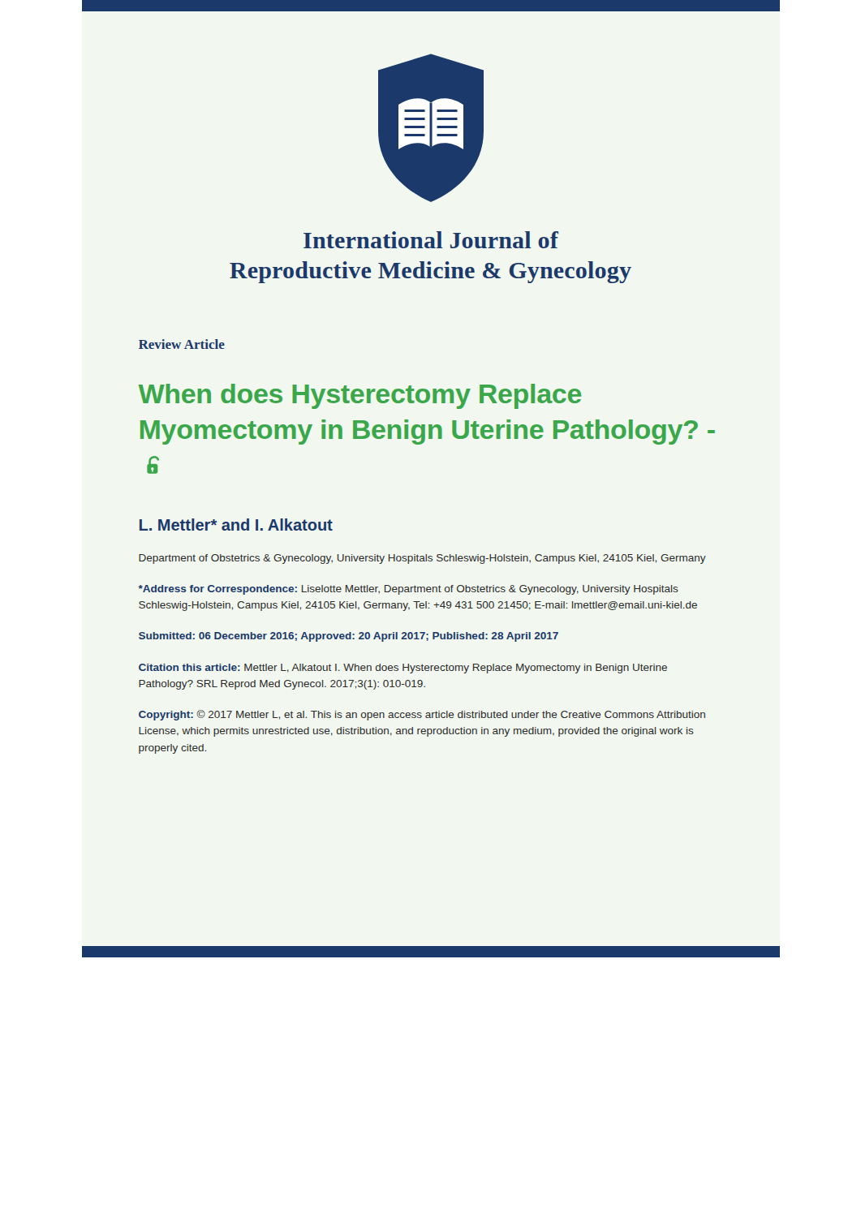International Journal of Reproductive Medicine & Gynecology
Review Article
When does Hysterectomy Replace Myomectomy in Benign Uterine Pathology? -
L. Mettler* and I. Alkatout
Department of Obstetrics & Gynecology, University Hospitals Schleswig-Holstein, Campus Kiel, 24105 Kiel, Germany
*Address for Correspondence: Liselotte Mettler, Department of Obstetrics & Gynecology, University Hospitals Schleswig-Holstein, Campus Kiel, 24105 Kiel, Germany, Tel: +49 431 500 21450; E-mail: lmettler@email.uni-kiel.de
Submitted: 06 December 2016; Approved: 20 April 2017; Published: 28 April 2017
Citation this article: Mettler L, Alkatout I. When does Hysterectomy Replace Myomectomy in Benign Uterine Pathology? SRL Reprod Med Gynecol. 2017;3(1): 010-019.
Copyright: © 2017 Mettler L, et al. This is an open access article distributed under the Creative Commons Attribution License, which permits unrestricted use, distribution, and reproduction in any medium, provided the original work is properly cited.